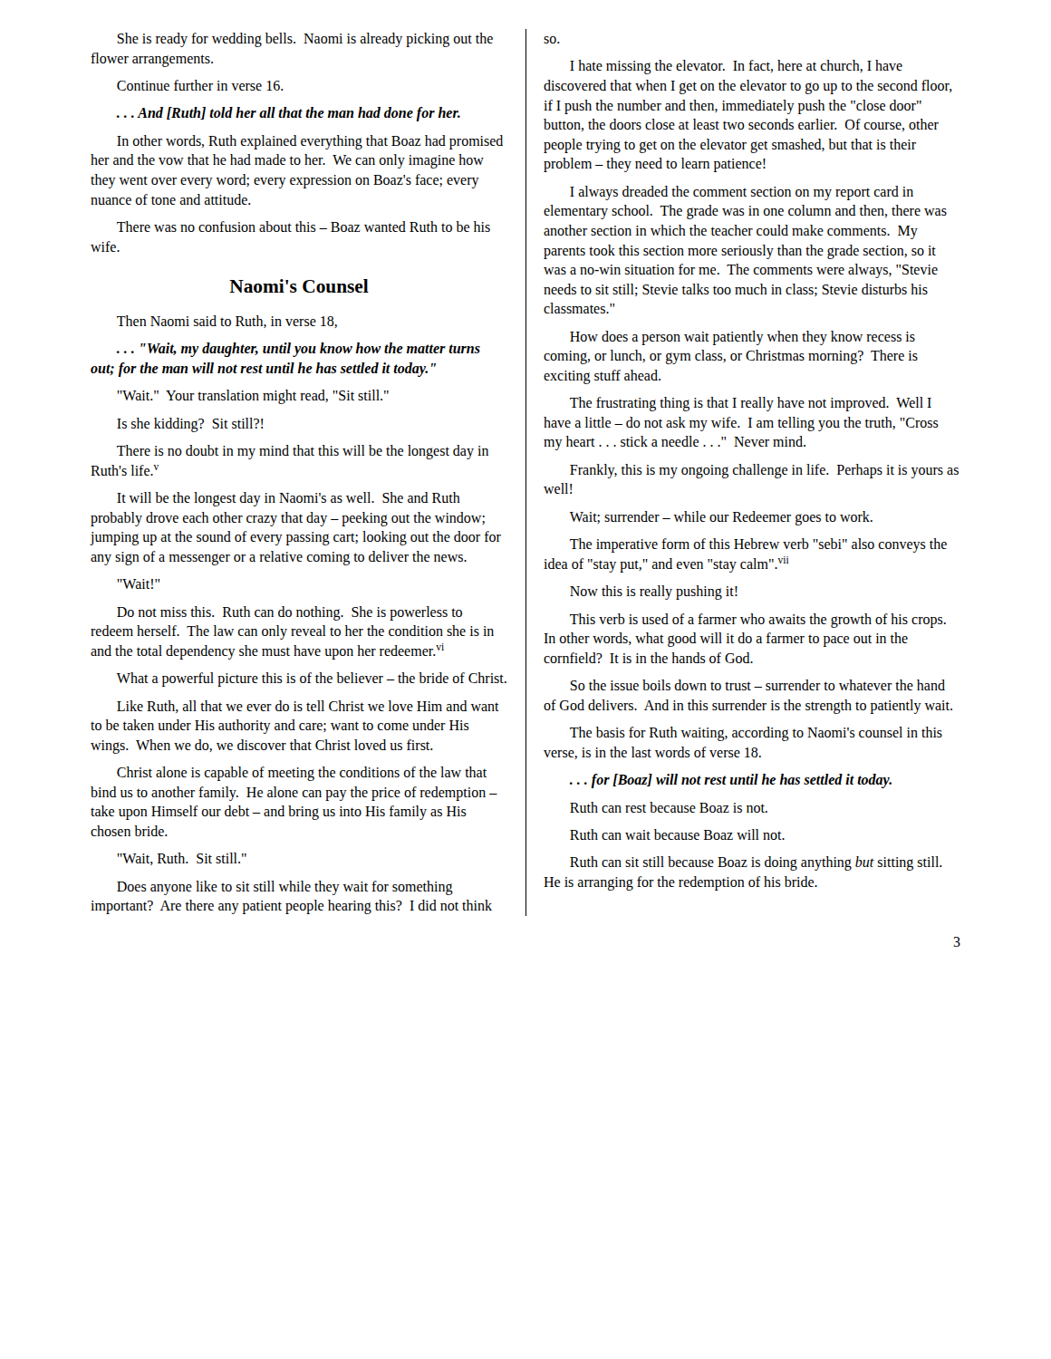She is ready for wedding bells. Naomi is already picking out the flower arrangements.
Continue further in verse 16.
. . . And [Ruth] told her all that the man had done for her.
In other words, Ruth explained everything that Boaz had promised her and the vow that he had made to her. We can only imagine how they went over every word; every expression on Boaz's face; every nuance of tone and attitude.
There was no confusion about this – Boaz wanted Ruth to be his wife.
Naomi's Counsel
Then Naomi said to Ruth, in verse 18,
. . . "Wait, my daughter, until you know how the matter turns out; for the man will not rest until he has settled it today."
"Wait." Your translation might read, "Sit still."
Is she kidding? Sit still?!
There is no doubt in my mind that this will be the longest day in Ruth's life.v
It will be the longest day in Naomi's as well. She and Ruth probably drove each other crazy that day – peeking out the window; jumping up at the sound of every passing cart; looking out the door for any sign of a messenger or a relative coming to deliver the news.
"Wait!"
Do not miss this. Ruth can do nothing. She is powerless to redeem herself. The law can only reveal to her the condition she is in and the total dependency she must have upon her redeemer.vi
What a powerful picture this is of the believer – the bride of Christ.
Like Ruth, all that we ever do is tell Christ we love Him and want to be taken under His authority and care; want to come under His wings. When we do, we discover that Christ loved us first.
Christ alone is capable of meeting the conditions of the law that bind us to another family. He alone can pay the price of redemption – take upon Himself our debt – and bring us into His family as His chosen bride.
"Wait, Ruth. Sit still."
Does anyone like to sit still while they wait for something important? Are there any patient people hearing this? I did not think so.
I hate missing the elevator. In fact, here at church, I have discovered that when I get on the elevator to go up to the second floor, if I push the number and then, immediately push the "close door" button, the doors close at least two seconds earlier. Of course, other people trying to get on the elevator get smashed, but that is their problem – they need to learn patience!
I always dreaded the comment section on my report card in elementary school. The grade was in one column and then, there was another section in which the teacher could make comments. My parents took this section more seriously than the grade section, so it was a no-win situation for me. The comments were always, "Stevie needs to sit still; Stevie talks too much in class; Stevie disturbs his classmates."
How does a person wait patiently when they know recess is coming, or lunch, or gym class, or Christmas morning? There is exciting stuff ahead.
The frustrating thing is that I really have not improved. Well I have a little – do not ask my wife. I am telling you the truth, "Cross my heart . . . stick a needle . . ." Never mind.
Frankly, this is my ongoing challenge in life. Perhaps it is yours as well!
Wait; surrender – while our Redeemer goes to work.
The imperative form of this Hebrew verb "sebi" also conveys the idea of "stay put," and even "stay calm".vii
Now this is really pushing it!
This verb is used of a farmer who awaits the growth of his crops. In other words, what good will it do a farmer to pace out in the cornfield? It is in the hands of God.
So the issue boils down to trust – surrender to whatever the hand of God delivers. And in this surrender is the strength to patiently wait.
The basis for Ruth waiting, according to Naomi's counsel in this verse, is in the last words of verse 18.
. . . for [Boaz] will not rest until he has settled it today.
Ruth can rest because Boaz is not.
Ruth can wait because Boaz will not.
Ruth can sit still because Boaz is doing anything but sitting still. He is arranging for the redemption of his bride.
3